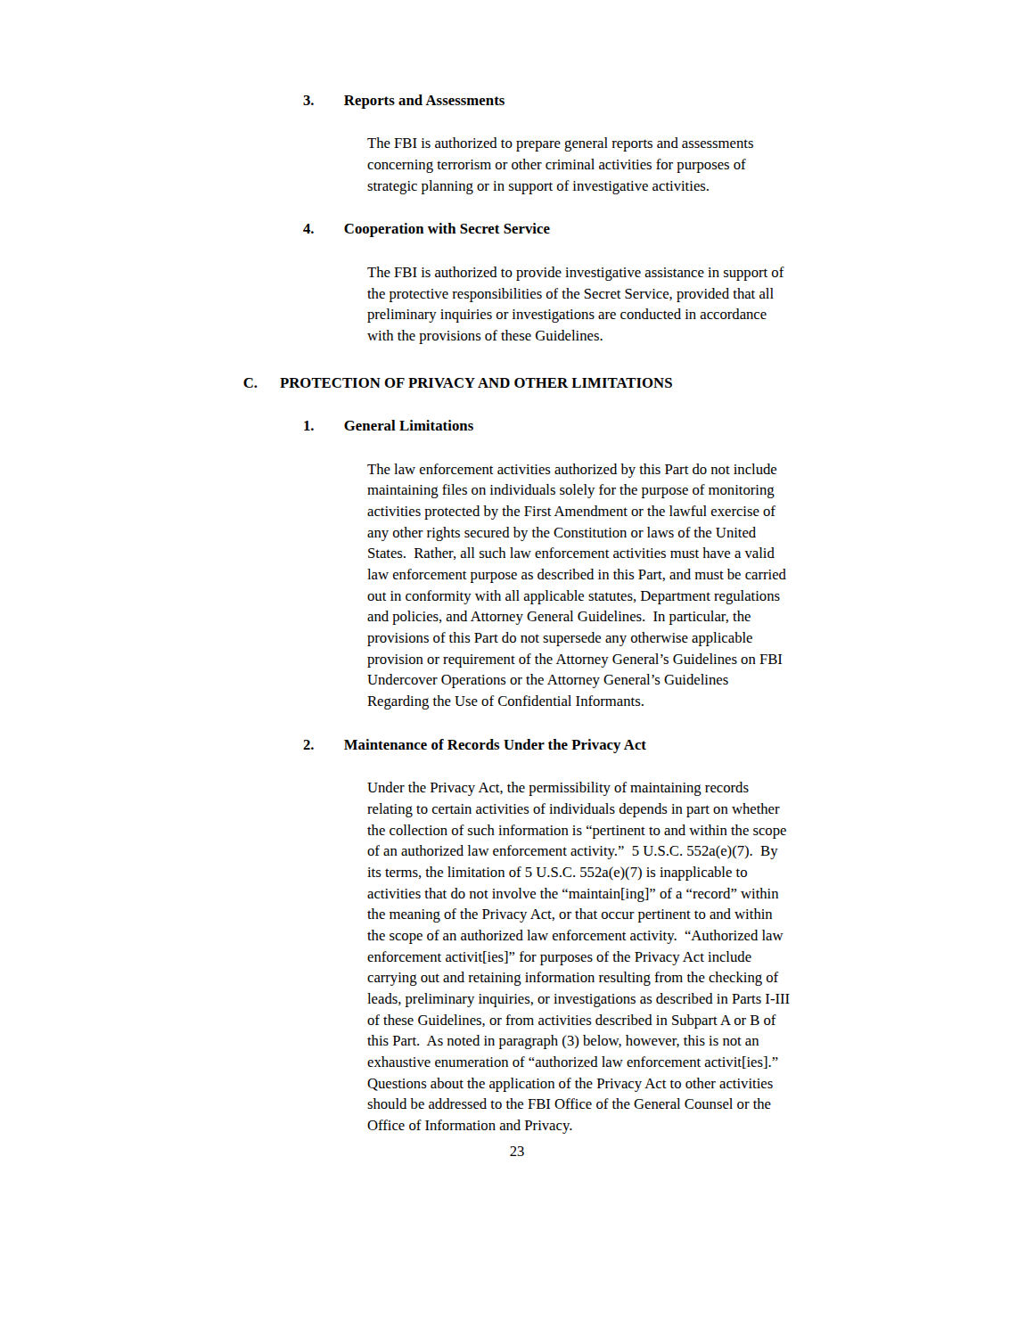3. Reports and Assessments
The FBI is authorized to prepare general reports and assessments concerning terrorism or other criminal activities for purposes of strategic planning or in support of investigative activities.
4. Cooperation with Secret Service
The FBI is authorized to provide investigative assistance in support of the protective responsibilities of the Secret Service, provided that all preliminary inquiries or investigations are conducted in accordance with the provisions of these Guidelines.
C. PROTECTION OF PRIVACY AND OTHER LIMITATIONS
1. General Limitations
The law enforcement activities authorized by this Part do not include maintaining files on individuals solely for the purpose of monitoring activities protected by the First Amendment or the lawful exercise of any other rights secured by the Constitution or laws of the United States. Rather, all such law enforcement activities must have a valid law enforcement purpose as described in this Part, and must be carried out in conformity with all applicable statutes, Department regulations and policies, and Attorney General Guidelines. In particular, the provisions of this Part do not supersede any otherwise applicable provision or requirement of the Attorney General’s Guidelines on FBI Undercover Operations or the Attorney General’s Guidelines Regarding the Use of Confidential Informants.
2. Maintenance of Records Under the Privacy Act
Under the Privacy Act, the permissibility of maintaining records relating to certain activities of individuals depends in part on whether the collection of such information is “pertinent to and within the scope of an authorized law enforcement activity.” 5 U.S.C. 552a(e)(7). By its terms, the limitation of 5 U.S.C. 552a(e)(7) is inapplicable to activities that do not involve the “maintain[ing]” of a “record” within the meaning of the Privacy Act, or that occur pertinent to and within the scope of an authorized law enforcement activity. “Authorized law enforcement activit[ies]” for purposes of the Privacy Act include carrying out and retaining information resulting from the checking of leads, preliminary inquiries, or investigations as described in Parts I-III of these Guidelines, or from activities described in Subpart A or B of this Part. As noted in paragraph (3) below, however, this is not an exhaustive enumeration of “authorized law enforcement activit[ies].” Questions about the application of the Privacy Act to other activities should be addressed to the FBI Office of the General Counsel or the Office of Information and Privacy.
23